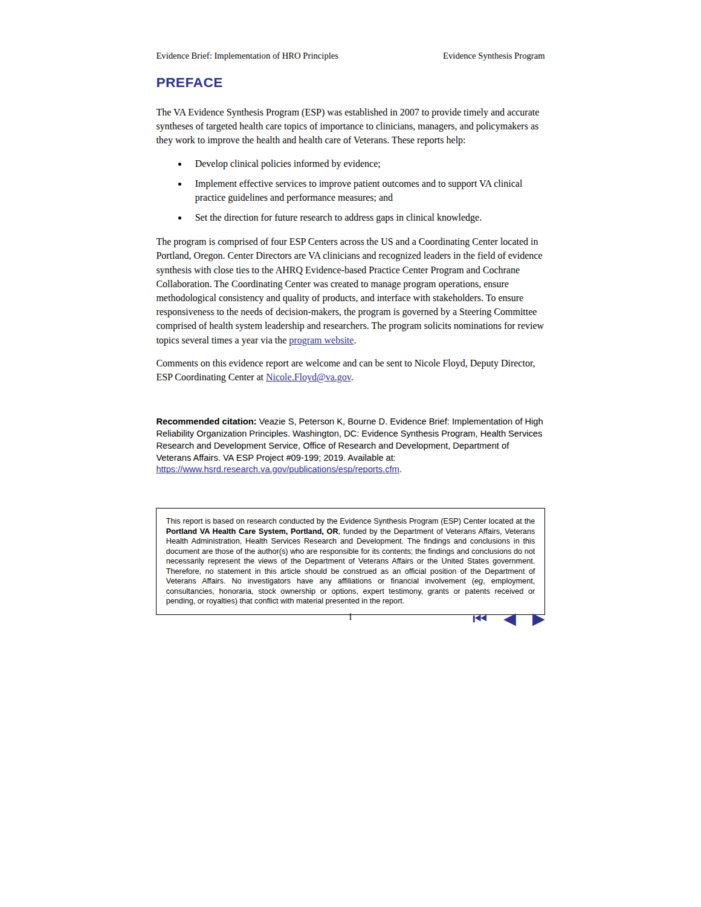Evidence Brief: Implementation of HRO Principles
Evidence Synthesis Program
PREFACE
The VA Evidence Synthesis Program (ESP) was established in 2007 to provide timely and accurate syntheses of targeted health care topics of importance to clinicians, managers, and policymakers as they work to improve the health and health care of Veterans. These reports help:
Develop clinical policies informed by evidence;
Implement effective services to improve patient outcomes and to support VA clinical practice guidelines and performance measures; and
Set the direction for future research to address gaps in clinical knowledge.
The program is comprised of four ESP Centers across the US and a Coordinating Center located in Portland, Oregon. Center Directors are VA clinicians and recognized leaders in the field of evidence synthesis with close ties to the AHRQ Evidence-based Practice Center Program and Cochrane Collaboration. The Coordinating Center was created to manage program operations, ensure methodological consistency and quality of products, and interface with stakeholders. To ensure responsiveness to the needs of decision-makers, the program is governed by a Steering Committee comprised of health system leadership and researchers. The program solicits nominations for review topics several times a year via the program website.
Comments on this evidence report are welcome and can be sent to Nicole Floyd, Deputy Director, ESP Coordinating Center at Nicole.Floyd@va.gov.
Recommended citation: Veazie S, Peterson K, Bourne D. Evidence Brief: Implementation of High Reliability Organization Principles. Washington, DC: Evidence Synthesis Program, Health Services Research and Development Service, Office of Research and Development, Department of Veterans Affairs. VA ESP Project #09-199; 2019. Available at: https://www.hsrd.research.va.gov/publications/esp/reports.cfm.
This report is based on research conducted by the Evidence Synthesis Program (ESP) Center located at the Portland VA Health Care System, Portland, OR, funded by the Department of Veterans Affairs, Veterans Health Administration, Health Services Research and Development. The findings and conclusions in this document are those of the author(s) who are responsible for its contents; the findings and conclusions do not necessarily represent the views of the Department of Veterans Affairs or the United States government. Therefore, no statement in this article should be construed as an official position of the Department of Veterans Affairs. No investigators have any affiliations or financial involvement (eg, employment, consultancies, honoraria, stock ownership or options, expert testimony, grants or patents received or pending, or royalties) that conflict with material presented in the report.
i
⏮ ◀ ▶